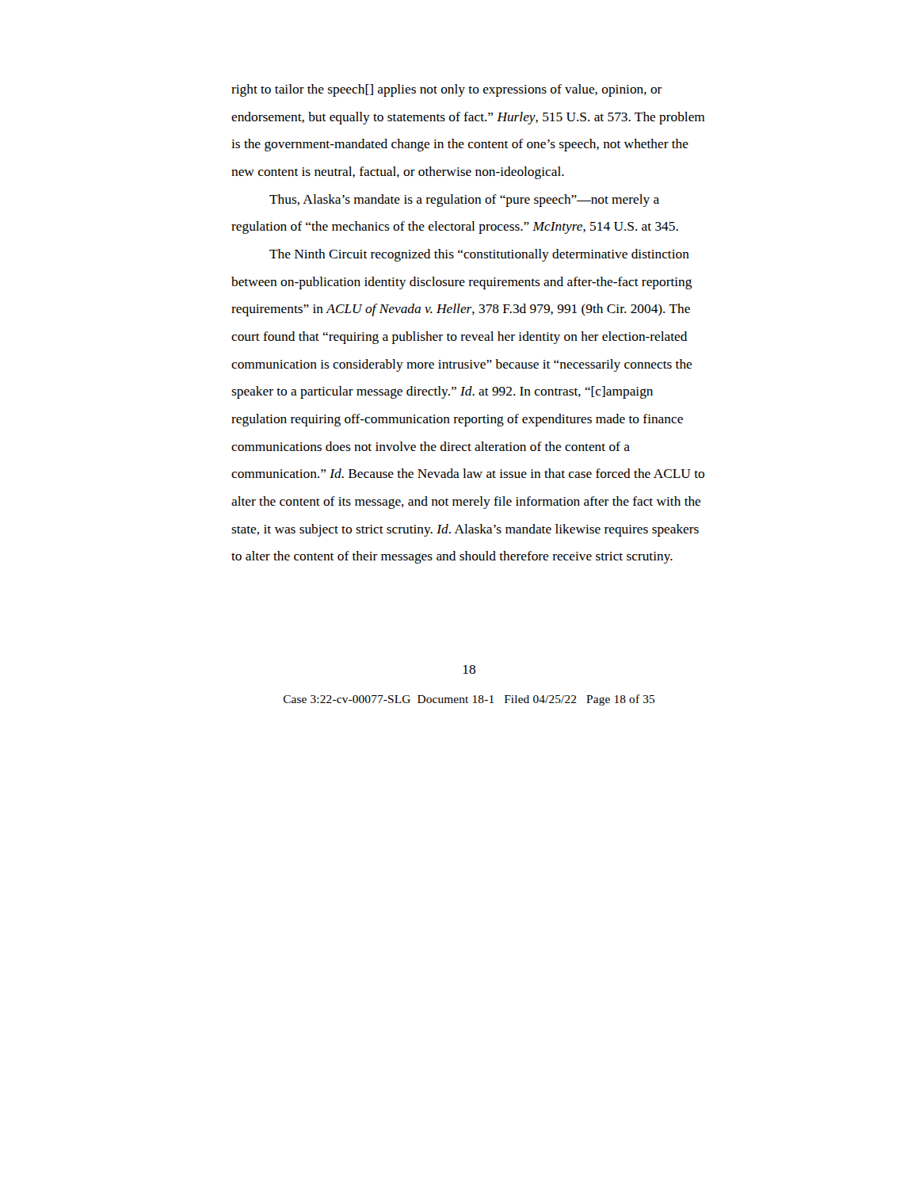right to tailor the speech[] applies not only to expressions of value, opinion, or endorsement, but equally to statements of fact.” Hurley, 515 U.S. at 573. The problem is the government-mandated change in the content of one’s speech, not whether the new content is neutral, factual, or otherwise non-ideological.
Thus, Alaska’s mandate is a regulation of “pure speech”—not merely a regulation of “the mechanics of the electoral process.” McIntyre, 514 U.S. at 345.
The Ninth Circuit recognized this “constitutionally determinative distinction between on-publication identity disclosure requirements and after-the-fact reporting requirements” in ACLU of Nevada v. Heller, 378 F.3d 979, 991 (9th Cir. 2004). The court found that “requiring a publisher to reveal her identity on her election-related communication is considerably more intrusive” because it “necessarily connects the speaker to a particular message directly.” Id. at 992. In contrast, “[c]ampaign regulation requiring off-communication reporting of expenditures made to finance communications does not involve the direct alteration of the content of a communication.” Id. Because the Nevada law at issue in that case forced the ACLU to alter the content of its message, and not merely file information after the fact with the state, it was subject to strict scrutiny. Id. Alaska’s mandate likewise requires speakers to alter the content of their messages and should therefore receive strict scrutiny.
18
Case 3:22-cv-00077-SLG Document 18-1 Filed 04/25/22 Page 18 of 35